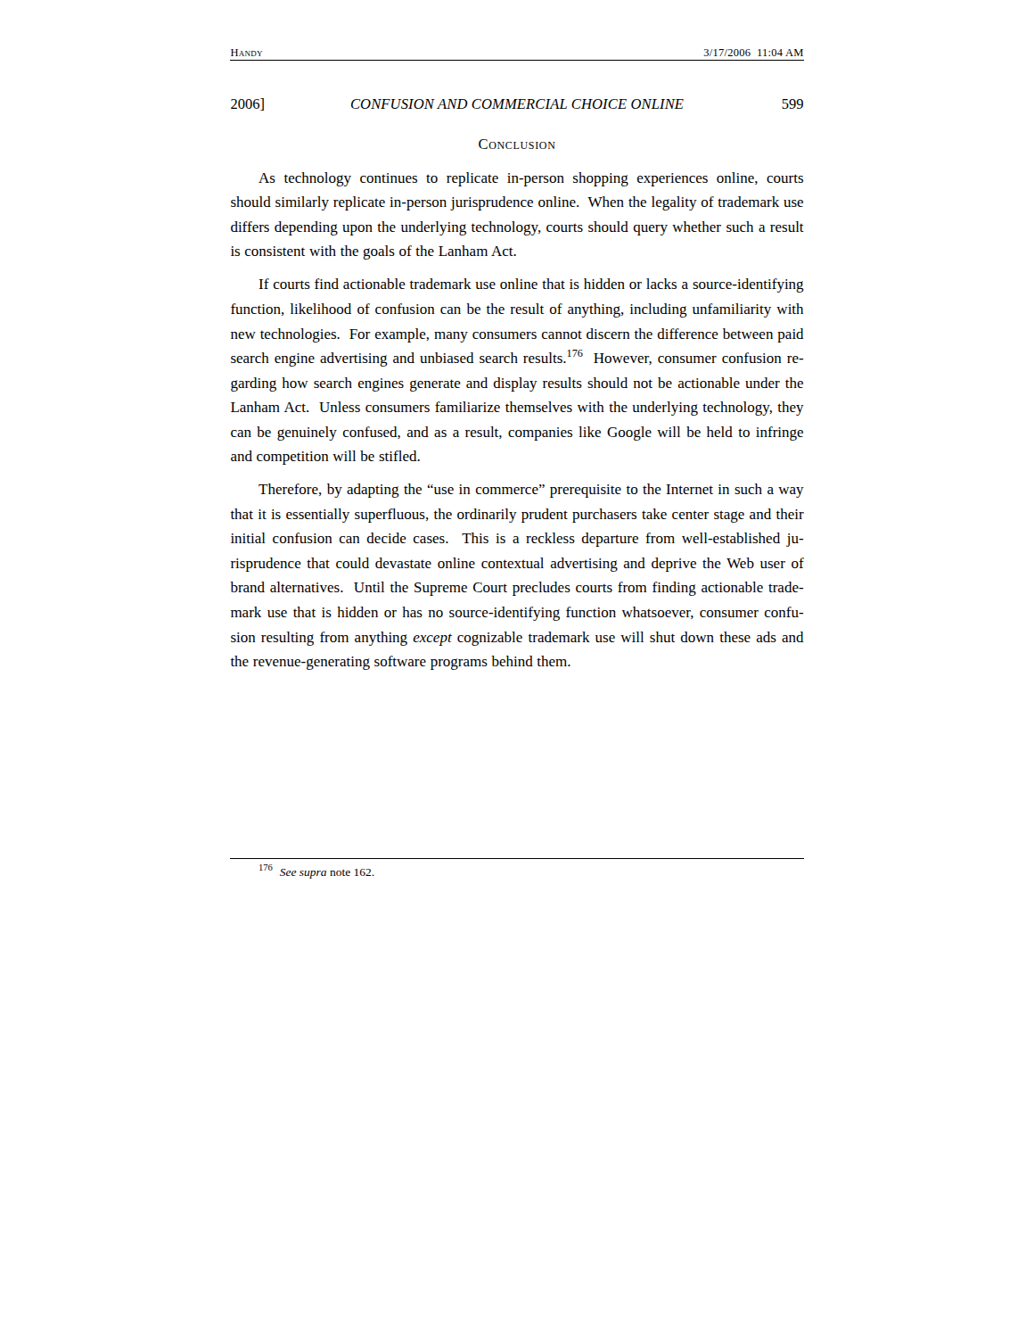Handy 3/17/2006 11:04 AM
2006] CONFUSION AND COMMERCIAL CHOICE ONLINE 599
Conclusion
As technology continues to replicate in-person shopping experiences online, courts should similarly replicate in-person jurisprudence online. When the legality of trademark use differs depending upon the underlying technology, courts should query whether such a result is consistent with the goals of the Lanham Act.
If courts find actionable trademark use online that is hidden or lacks a source-identifying function, likelihood of confusion can be the result of anything, including unfamiliarity with new technologies. For example, many consumers cannot discern the difference between paid search engine advertising and unbiased search results.176 However, consumer confusion regarding how search engines generate and display results should not be actionable under the Lanham Act. Unless consumers familiarize themselves with the underlying technology, they can be genuinely confused, and as a result, companies like Google will be held to infringe and competition will be stifled.
Therefore, by adapting the “use in commerce” prerequisite to the Internet in such a way that it is essentially superfluous, the ordinarily prudent purchasers take center stage and their initial confusion can decide cases. This is a reckless departure from well-established jurisprudence that could devastate online contextual advertising and deprive the Web user of brand alternatives. Until the Supreme Court precludes courts from finding actionable trademark use that is hidden or has no source-identifying function whatsoever, consumer confusion resulting from anything except cognizable trademark use will shut down these ads and the revenue-generating software programs behind them.
176 See supra note 162.